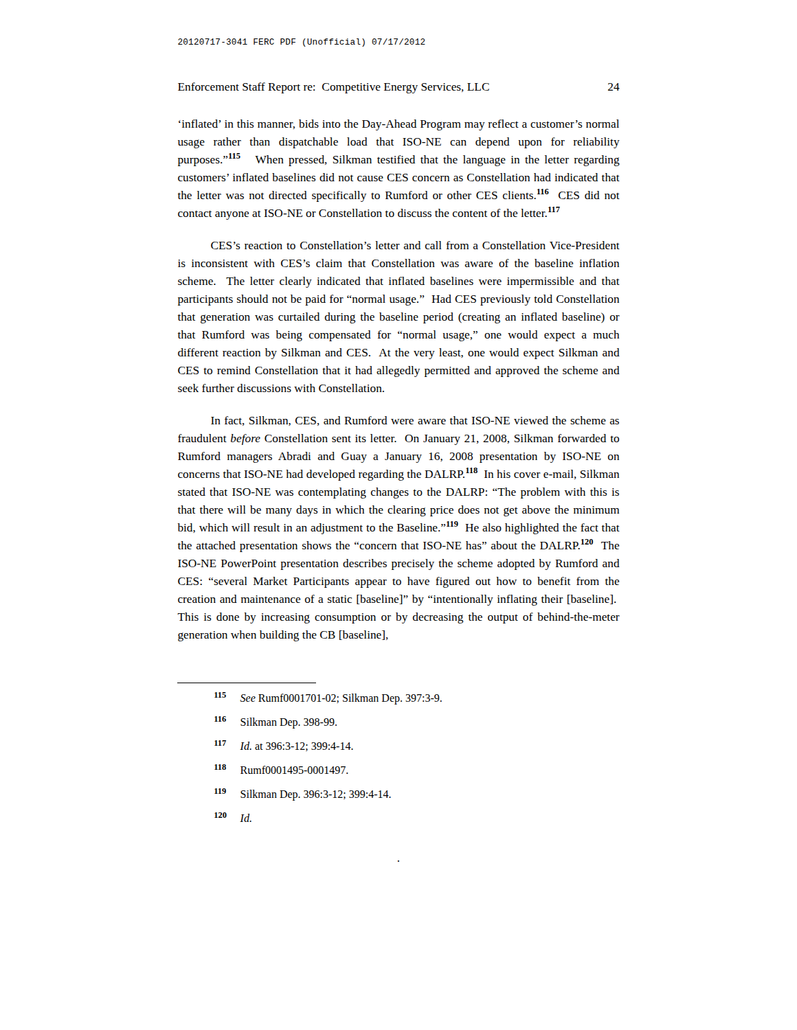20120717-3041 FERC PDF (Unofficial) 07/17/2012
Enforcement Staff Report re: Competitive Energy Services, LLC
24
‘inflated’ in this manner, bids into the Day-Ahead Program may reflect a customer’s normal usage rather than dispatchable load that ISO-NE can depend upon for reliability purposes.”115 When pressed, Silkman testified that the language in the letter regarding customers’ inflated baselines did not cause CES concern as Constellation had indicated that the letter was not directed specifically to Rumford or other CES clients.116 CES did not contact anyone at ISO-NE or Constellation to discuss the content of the letter.117
CES’s reaction to Constellation’s letter and call from a Constellation Vice-President is inconsistent with CES’s claim that Constellation was aware of the baseline inflation scheme. The letter clearly indicated that inflated baselines were impermissible and that participants should not be paid for “normal usage.” Had CES previously told Constellation that generation was curtailed during the baseline period (creating an inflated baseline) or that Rumford was being compensated for “normal usage,” one would expect a much different reaction by Silkman and CES. At the very least, one would expect Silkman and CES to remind Constellation that it had allegedly permitted and approved the scheme and seek further discussions with Constellation.
In fact, Silkman, CES, and Rumford were aware that ISO-NE viewed the scheme as fraudulent before Constellation sent its letter. On January 21, 2008, Silkman forwarded to Rumford managers Abradi and Guay a January 16, 2008 presentation by ISO-NE on concerns that ISO-NE had developed regarding the DALRP.118 In his cover e-mail, Silkman stated that ISO-NE was contemplating changes to the DALRP: “The problem with this is that there will be many days in which the clearing price does not get above the minimum bid, which will result in an adjustment to the Baseline.”119 He also highlighted the fact that the attached presentation shows the “concern that ISO-NE has” about the DALRP.120 The ISO-NE PowerPoint presentation describes precisely the scheme adopted by Rumford and CES: “several Market Participants appear to have figured out how to benefit from the creation and maintenance of a static [baseline]” by “intentionally inflating their [baseline]. This is done by increasing consumption or by decreasing the output of behind-the-meter generation when building the CB [baseline],
115
See Rumf0001701-02; Silkman Dep. 397:3-9.
116
Silkman Dep. 398-99.
117
Id. at 396:3-12; 399:4-14.
118
Rumf0001495-0001497.
119
Silkman Dep. 396:3-12; 399:4-14.
120
Id.
.